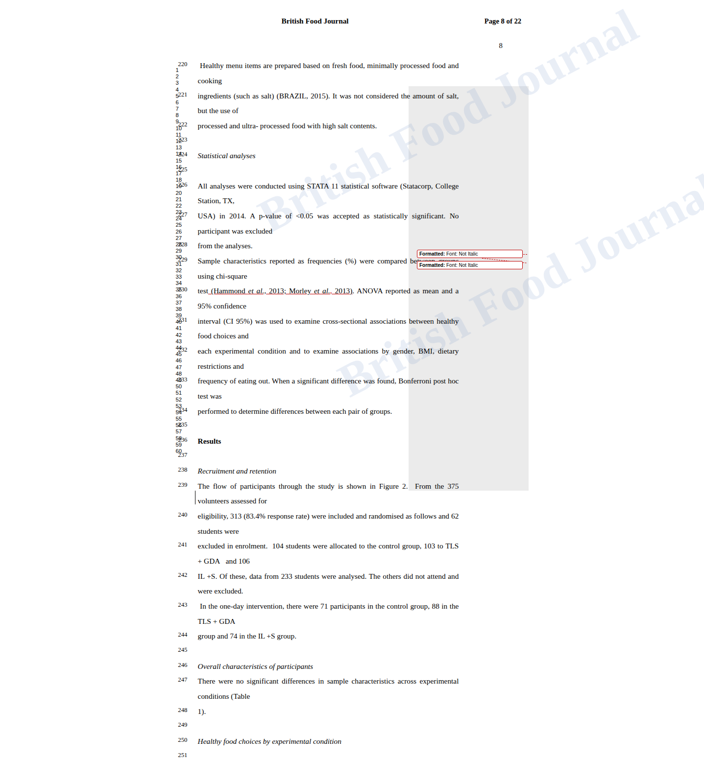British Food Journal
Page 8 of 22
1
2
3
4
5
6
7
8
9
10
11
12
13
14
15
16
17
18
19
20
21
22
23
24
25
26
27
28
29
30
31
32
33
34
35
36
37
38
39
40
41
42
43
44
45
46
47
48
49
50
51
52
53
54
55
56
57
58
59
60
British Food Journal
British Food Journal
8
220
Healthy menu items are prepared based on fresh food, minimally processed food and cooking
221
ingredients (such as salt) (BRAZIL, 2015). It was not considered the amount of salt, but the use of
222
processed and ultra- processed food with high salt contents.
223
224
Statistical analyses
225
226
All analyses were conducted using STATA 11 statistical software (Statacorp, College Station, TX,
227
USA) in 2014. A p-value of <0.05 was accepted as statistically significant. No participant was excluded
228
from the analyses.
229
Sample characteristics reported as frequencies (%) were compared between groups using chi-square
230
test (Hammond et al., 2013; Morley et al., 2013). ANOVA reported as mean and a 95% confidence
231
interval (CI 95%) was used to examine cross-sectional associations between healthy food choices and
232
each experimental condition and to examine associations by gender, BMI, dietary restrictions and
233
frequency of eating out. When a significant difference was found, Bonferroni post hoc test was
234
performed to determine differences between each pair of groups.
235
236
Results
237
238
Recruitment and retention
239
The flow of participants through the study is shown in Figure 2. From the 375 volunteers assessed for
240
eligibility, 313 (83.4% response rate) were included and randomised as follows and 62 students were
241
excluded in enrolment. 104 students were allocated to the control group, 103 to TLS + GDA and 106
242
IL +S. Of these, data from 233 students were analysed. The others did not attend and were excluded.
243
In the one-day intervention, there were 71 participants in the control group, 88 in the TLS + GDA
244
group and 74 in the IL +S group.
245
246
Overall characteristics of participants
247
There were no significant differences in sample characteristics across experimental conditions (Table
248
1).
249
250
Healthy food choices by experimental condition
251
Formatted: Font: Not Italic
Formatted: Font: Not Italic